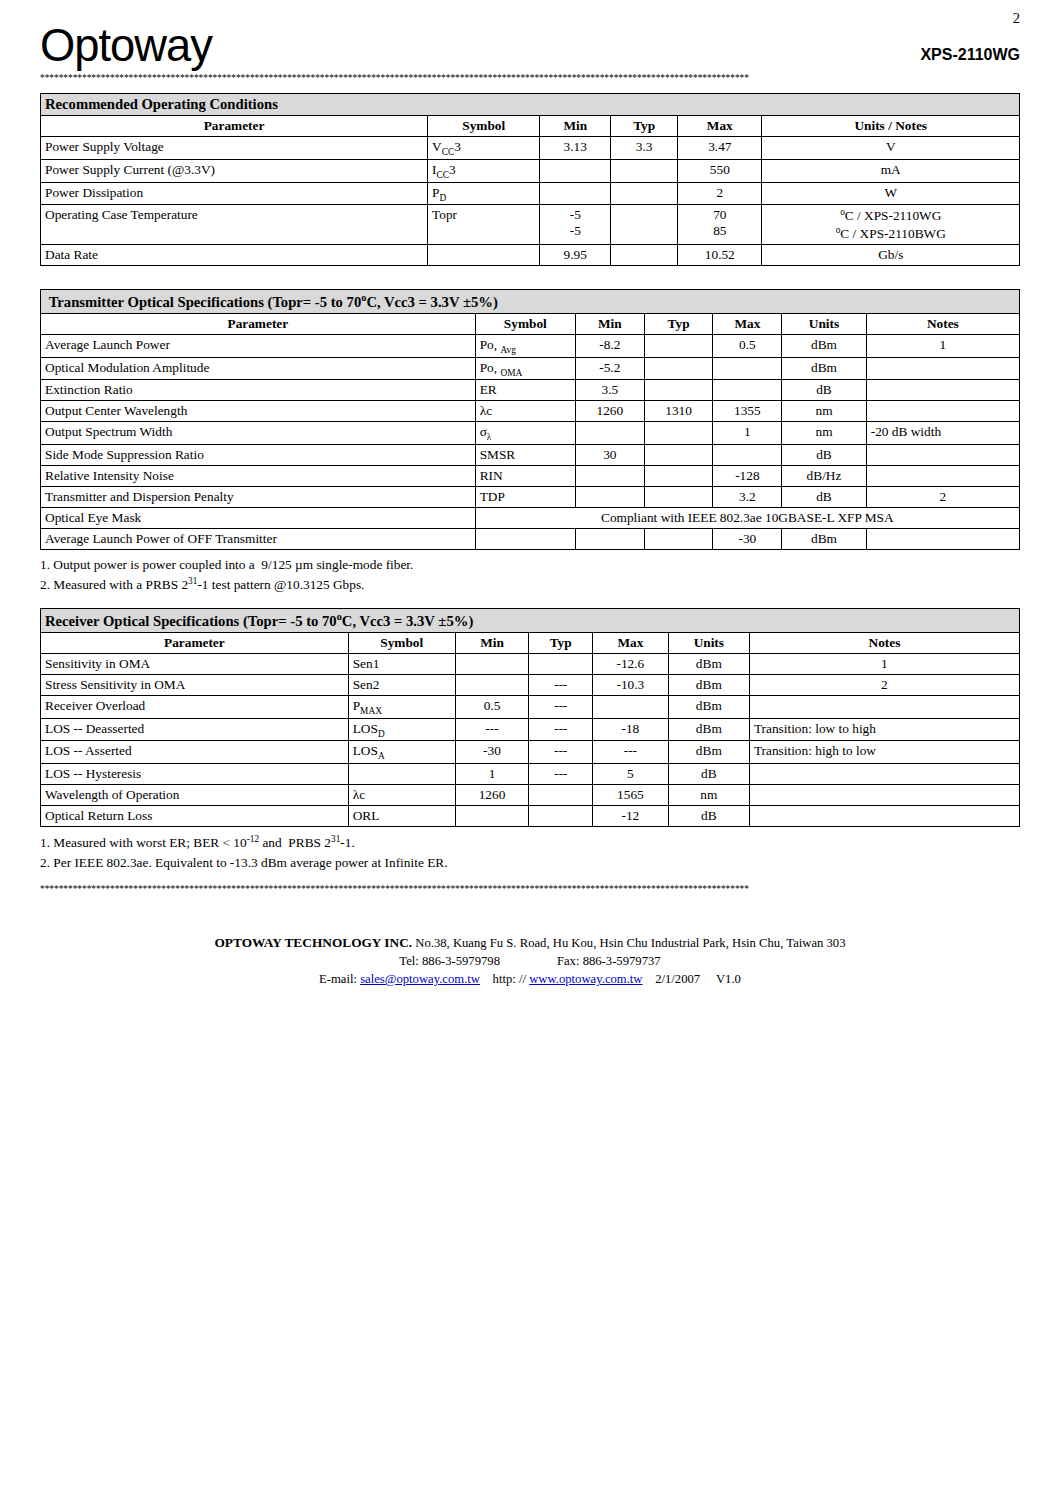2 Optoway XPS-2110WG
********************************************************************************************************************************************************
| Recommended Operating Conditions |
| Parameter | Symbol | Min | Typ | Max | Units / Notes |
| Power Supply Voltage | V CC 3 | 3.13 | 3.3 | 3.47 | V |
| Power Supply Current (@3.3V) | I CC 3 | | | 550 | mA |
| Power Dissipation | P D | | | 2 | W |
| Operating Case Temperature | Topr | -5 -5 | | 70 85 | o C / XPS-2110WG o C / XPS-2110BWG |
| Data Rate | | 9.95 | | 10.52 | Gb/s |
| Transmitter Optical Specifications (Topr= -5 to 70 o C, Vcc3 = 3.3V ±5%) |
| Parameter | Symbol | Min | Typ | Max | Units | Notes |
| Average Launch Power | Po, Avg | -8.2 | | 0.5 | dBm | 1 |
| Optical Modulation Amplitude | Po, OMA | -5.2 | | | dBm | |
| Extinction Ratio | ER | 3.5 | | | dB | |
| Output Center Wavelength | λc | 1260 | 1310 | 1355 | nm | |
| Output Spectrum Width | σ λ | | | 1 | nm | -20 dB width |
| Side Mode Suppression Ratio | SMSR | 30 | | | dB | |
| Relative Intensity Noise | RIN | | | -128 | dB/Hz | |
| Transmitter and Dispersion Penalty | TDP | | | 3.2 | dB | 2 |
| Optical Eye Mask | Compliant with IEEE 802.3ae 10GBASE-L XFP MSA |
| Average Launch Power of OFF Transmitter | | | | -30 | dBm | |
1. Output power is power coupled into a 9/125 µm single-mode fiber.
2. Measured with a PRBS 231-1 test pattern @10.3125 Gbps.
| Receiver Optical Specifications (Topr= -5 to 70 o C, Vcc3 = 3.3V ±5%) |
| Parameter | Symbol | Min | Typ | Max | Units | Notes |
| Sensitivity in OMA | Sen1 | | | -12.6 | dBm | 1 |
| Stress Sensitivity in OMA | Sen2 | | --- | -10.3 | dBm | 2 |
| Receiver Overload | P MAX | 0.5 | --- | | dBm | |
| LOS -- Deasserted | LOS D | --- | --- | -18 | dBm | Transition: low to high |
| LOS -- Asserted | LOS A | -30 | --- | --- | dBm | Transition: high to low |
| LOS -- Hysteresis | | 1 | --- | 5 | dB | |
| Wavelength of Operation | λc | 1260 | | 1565 | nm | |
| Optical Return Loss | ORL | | | -12 | dB | |
1. Measured with worst ER; BER < 10-12 and PRBS 231-1.
2. Per IEEE 802.3ae. Equivalent to -13.3 dBm average power at Infinite ER.
********************************************************************************************************************************************************
OPTOWAY TECHNOLOGY INC. No.38, Kuang Fu S. Road, Hu Kou, Hsin Chu Industrial Park, Hsin Chu, Taiwan 303
Tel: 886-3-5979798 Fax: 886-3-5979737
E-mail: sales@optoway.com.tw http: // www.optoway.com.tw 2/1/2007 V1.0